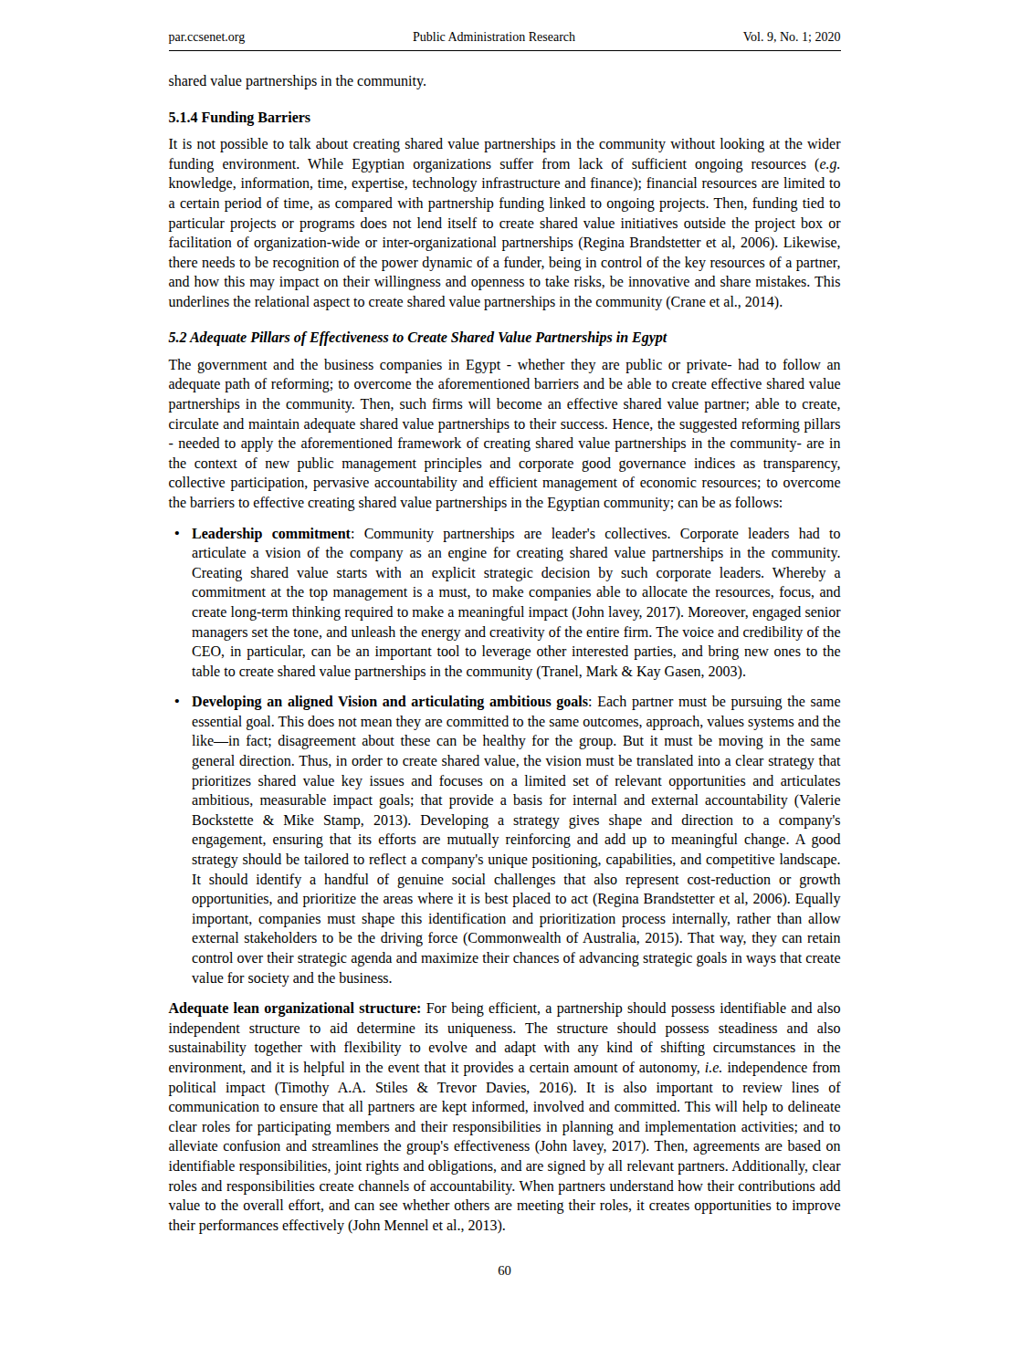par.ccsenet.org Public Administration Research Vol. 9, No. 1; 2020
shared value partnerships in the community.
5.1.4 Funding Barriers
It is not possible to talk about creating shared value partnerships in the community without looking at the wider funding environment. While Egyptian organizations suffer from lack of sufficient ongoing resources (e.g. knowledge, information, time, expertise, technology infrastructure and finance); financial resources are limited to a certain period of time, as compared with partnership funding linked to ongoing projects. Then, funding tied to particular projects or programs does not lend itself to create shared value initiatives outside the project box or facilitation of organization-wide or inter-organizational partnerships (Regina Brandstetter et al, 2006). Likewise, there needs to be recognition of the power dynamic of a funder, being in control of the key resources of a partner, and how this may impact on their willingness and openness to take risks, be innovative and share mistakes. This underlines the relational aspect to create shared value partnerships in the community (Crane et al., 2014).
5.2 Adequate Pillars of Effectiveness to Create Shared Value Partnerships in Egypt
The government and the business companies in Egypt - whether they are public or private- had to follow an adequate path of reforming; to overcome the aforementioned barriers and be able to create effective shared value partnerships in the community. Then, such firms will become an effective shared value partner; able to create, circulate and maintain adequate shared value partnerships to their success. Hence, the suggested reforming pillars - needed to apply the aforementioned framework of creating shared value partnerships in the community- are in the context of new public management principles and corporate good governance indices as transparency, collective participation, pervasive accountability and efficient management of economic resources; to overcome the barriers to effective creating shared value partnerships in the Egyptian community; can be as follows:
Leadership commitment: Community partnerships are leader's collectives. Corporate leaders had to articulate a vision of the company as an engine for creating shared value partnerships in the community. Creating shared value starts with an explicit strategic decision by such corporate leaders. Whereby a commitment at the top management is a must, to make companies able to allocate the resources, focus, and create long-term thinking required to make a meaningful impact (John lavey, 2017). Moreover, engaged senior managers set the tone, and unleash the energy and creativity of the entire firm. The voice and credibility of the CEO, in particular, can be an important tool to leverage other interested parties, and bring new ones to the table to create shared value partnerships in the community (Tranel, Mark & Kay Gasen, 2003).
Developing an aligned Vision and articulating ambitious goals: Each partner must be pursuing the same essential goal. This does not mean they are committed to the same outcomes, approach, values systems and the like—in fact; disagreement about these can be healthy for the group. But it must be moving in the same general direction. Thus, in order to create shared value, the vision must be translated into a clear strategy that prioritizes shared value key issues and focuses on a limited set of relevant opportunities and articulates ambitious, measurable impact goals; that provide a basis for internal and external accountability (Valerie Bockstette & Mike Stamp, 2013). Developing a strategy gives shape and direction to a company's engagement, ensuring that its efforts are mutually reinforcing and add up to meaningful change. A good strategy should be tailored to reflect a company's unique positioning, capabilities, and competitive landscape. It should identify a handful of genuine social challenges that also represent cost-reduction or growth opportunities, and prioritize the areas where it is best placed to act (Regina Brandstetter et al, 2006). Equally important, companies must shape this identification and prioritization process internally, rather than allow external stakeholders to be the driving force (Commonwealth of Australia, 2015). That way, they can retain control over their strategic agenda and maximize their chances of advancing strategic goals in ways that create value for society and the business.
Adequate lean organizational structure: For being efficient, a partnership should possess identifiable and also independent structure to aid determine its uniqueness. The structure should possess steadiness and also sustainability together with flexibility to evolve and adapt with any kind of shifting circumstances in the environment, and it is helpful in the event that it provides a certain amount of autonomy, i.e. independence from political impact (Timothy A.A. Stiles & Trevor Davies, 2016). It is also important to review lines of communication to ensure that all partners are kept informed, involved and committed. This will help to delineate clear roles for participating members and their responsibilities in planning and implementation activities; and to alleviate confusion and streamlines the group's effectiveness (John lavey, 2017). Then, agreements are based on identifiable responsibilities, joint rights and obligations, and are signed by all relevant partners. Additionally, clear roles and responsibilities create channels of accountability. When partners understand how their contributions add value to the overall effort, and can see whether others are meeting their roles, it creates opportunities to improve their performances effectively (John Mennel et al., 2013).
60